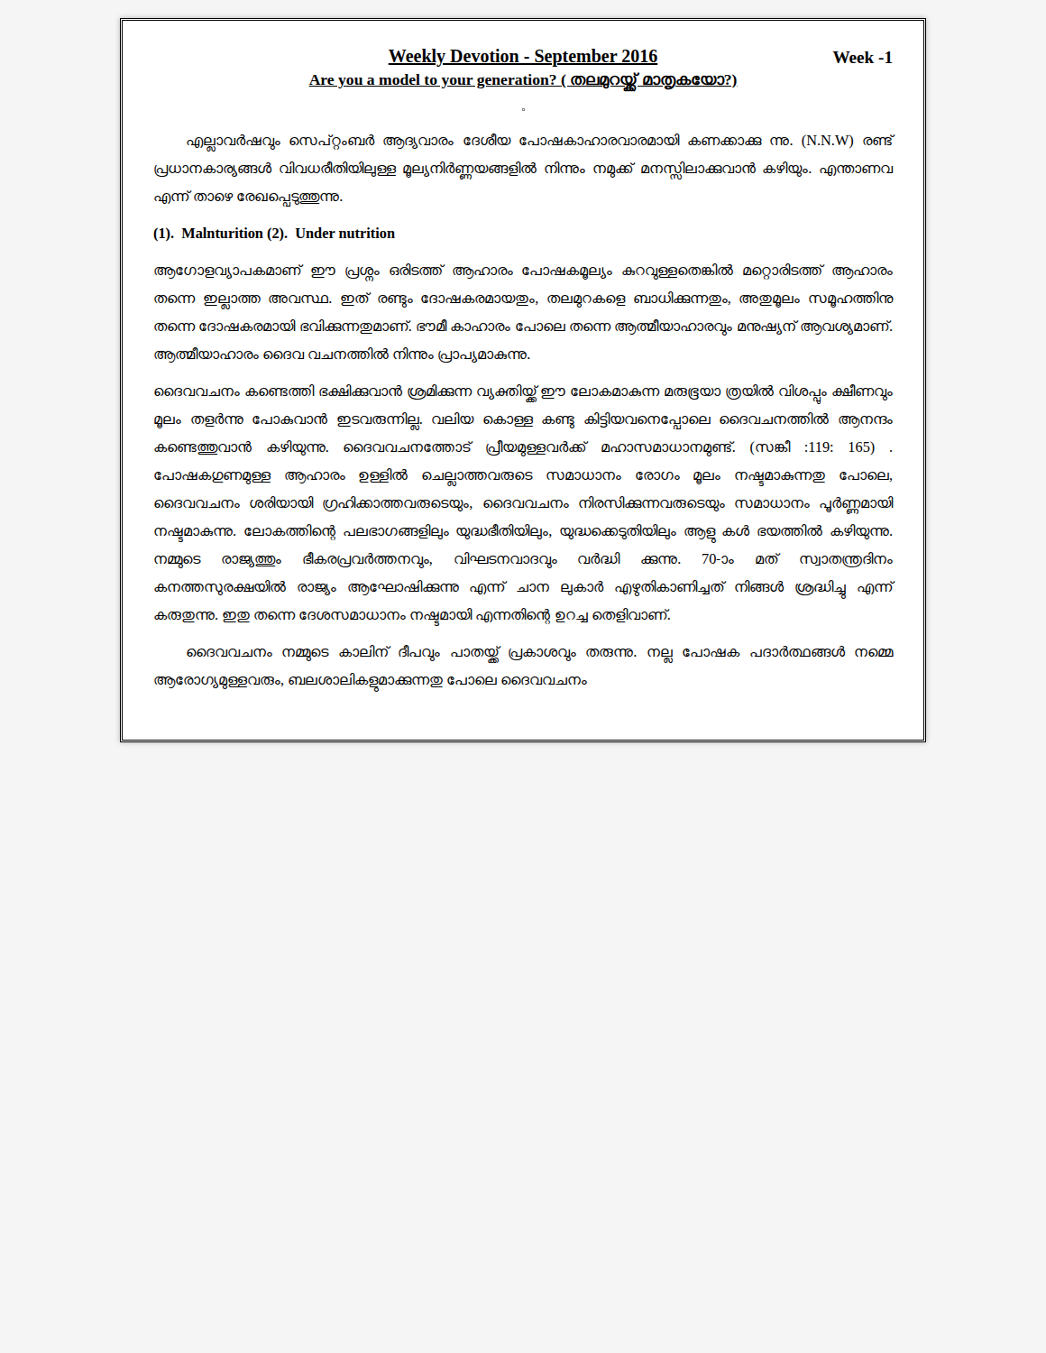Week -1
Weekly Devotion - September 2016
Are you a model to your generation? ( തലമുറയ്ക്ക് മാതൃകയോ?)
എല്ലാവർഷവും സെപ്റ്റംബർ ആദ്യവാരം ദേശീയ പോഷകാഹാരവാരമായി കണക്കാക്കു ന്നു. (N.N.W) രണ്ട് പ്രധാനകാര്യങ്ങൾ വിവധരീതിയിലുള്ള മൂല്യനിർണ്ണയങ്ങളിൽ നിന്നും നമുക്ക് മനസ്സിലാക്കുവാൻ കഴിയും. എന്താണവ എന്ന് താഴെ രേഖപ്പെടുത്തുന്നു.
(1). Malnturition (2). Under nutrition
ആഗോളവ്യാപകമാണ് ഈ പ്രശ്നം ഒരിടത്ത് ആഹാരം പോഷകമൂല്യം കുറവുള്ളതെങ്കിൽ മറ്റൊരിടത്ത് ആഹാരം തന്നെ ഇല്ലാത്ത അവസ്ഥ. ഇത് രണ്ടും ദോഷകരമായതും, തലമുറകളെ ബാധിക്കുന്നതും, അതുമൂലം സമൂഹത്തിനു തന്നെ ദോഷകരമായി ഭവിക്കുന്നതുമാണ്. ഭൗമീ കാഹാരം പോലെ തന്നെ ആത്മീയാഹാരവും മനുഷ്യന് ആവശ്യമാണ്. ആത്മീയാഹാരം ദൈവ വചനത്തിൽ നിന്നും പ്രാപ്യമാകുന്നു.
ദൈവവചനം കണ്ടെത്തി ഭക്ഷിക്കുവാൻ ശ്രമിക്കുന്ന വ്യക്തിയ്ക്ക് ഈ ലോകമാകുന്ന മരുഭൂയാ ത്രയിൽ വിശപ്പും ക്ഷീണവും മൂലം തളർന്നു പോകുവാൻ ഇടവരുന്നില്ല. വലിയ കൊള്ള കണ്ടു കിട്ടിയവനെപ്പോലെ ദൈവചനത്തിൽ ആനന്ദം കണ്ടെത്തുവാൻ കഴിയുന്നു. ദൈവവചനത്തോട് പ്രീയമുള്ളവർക്ക് മഹാസമാധാനമുണ്ട്. (സങ്കീ :119: 165) . പോഷകഗുണമുള്ള ആഹാരം ഉള്ളിൽ ചെല്ലാത്തവരുടെ സമാധാനം രോഗം മൂലം നഷ്ടമാകുന്നതു പോലെ, ദൈവവചനം ശരിയായി ഗ്രഹിക്കാത്തവരുടെയും, ദൈവവചനം നിരസിക്കുന്നവരുടെയും സമാധാനം പൂർണ്ണമായി നഷ്ടമാകുന്നു. ലോകത്തിന്റെ പലഭാഗങ്ങളിലും യുദ്ധഭീതിയിലും, യുദ്ധക്കെടുതിയിലും ആളു കൾ ഭയത്തിൽ കഴിയുന്നു. നമ്മുടെ രാജ്യത്തും ഭീകരപ്രവർത്തനവും, വിഘടനവാദവും വർദ്ധി ക്കുന്നു. 70-ാം മത് സ്വാതന്ത്രദിനം കനത്തസുരക്ഷയിൽ രാജ്യം ആഘോഷിക്കുന്നു എന്ന് ചാന ലുകാർ എഴുതികാണിച്ചത് നിങ്ങൾ ശ്രദ്ധിച്ചു എന്ന് കരുതുന്നു. ഇതു തന്നെ ദേശസമാധാനം നഷ്ടമായി എന്നതിന്റെ ഉറച്ച തെളിവാണ്.
ദൈവവചനം നമ്മുടെ കാലിന് ദീപവും പാതയ്ക്ക് പ്രകാശവും തരുന്നു. നല്ല പോഷക പദാർത്ഥങ്ങൾ നമ്മെ ആരോഗ്യമുള്ളവരും, ബലശാലികളുമാക്കുന്നതു പോലെ ദൈവവചനം